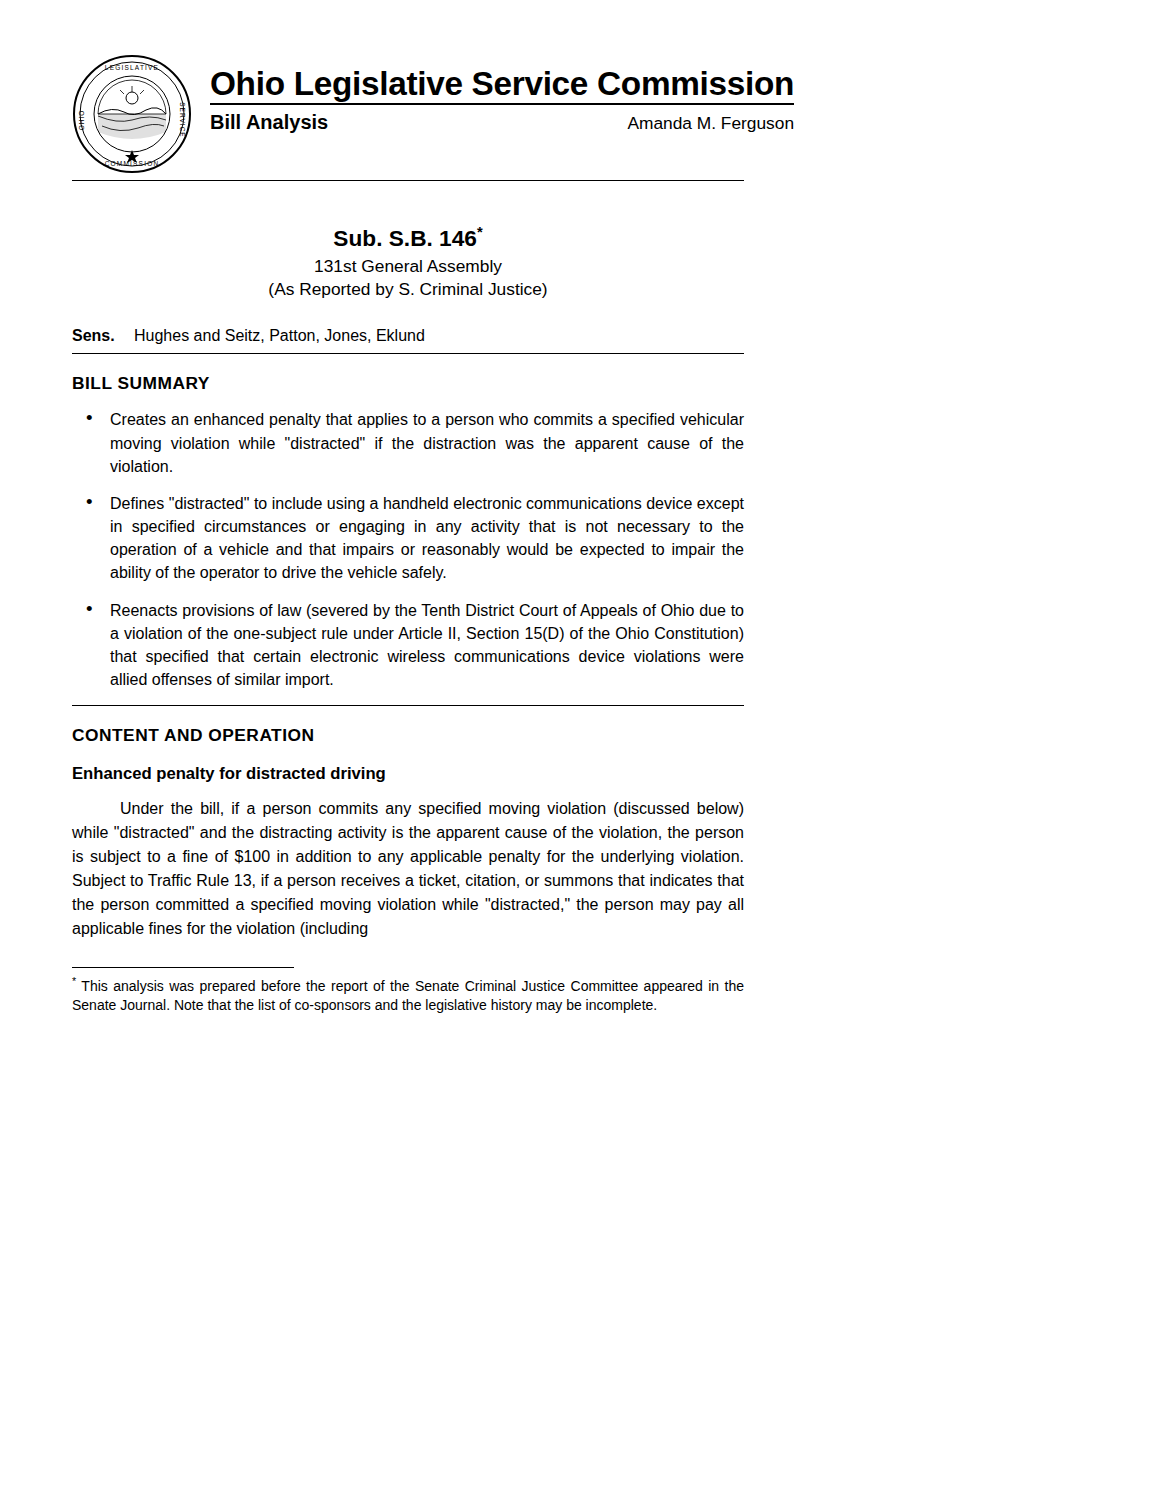LEGISLATIVE COMMISSION OHIO SERVICE
Ohio Legislative Service Commission
Bill Analysis Amanda M. Ferguson
Sub. S.B. 146*
131st General Assembly
(As Reported by S. Criminal Justice)
Sens. Hughes and Seitz, Patton, Jones, Eklund
BILL SUMMARY
Creates an enhanced penalty that applies to a person who commits a specified vehicular moving violation while "distracted" if the distraction was the apparent cause of the violation.
Defines "distracted" to include using a handheld electronic communications device except in specified circumstances or engaging in any activity that is not necessary to the operation of a vehicle and that impairs or reasonably would be expected to impair the ability of the operator to drive the vehicle safely.
Reenacts provisions of law (severed by the Tenth District Court of Appeals of Ohio due to a violation of the one-subject rule under Article II, Section 15(D) of the Ohio Constitution) that specified that certain electronic wireless communications device violations were allied offenses of similar import.
CONTENT AND OPERATION
Enhanced penalty for distracted driving
Under the bill, if a person commits any specified moving violation (discussed below) while "distracted" and the distracting activity is the apparent cause of the violation, the person is subject to a fine of $100 in addition to any applicable penalty for the underlying violation. Subject to Traffic Rule 13, if a person receives a ticket, citation, or summons that indicates that the person committed a specified moving violation while "distracted," the person may pay all applicable fines for the violation (including
* This analysis was prepared before the report of the Senate Criminal Justice Committee appeared in the Senate Journal. Note that the list of co-sponsors and the legislative history may be incomplete.